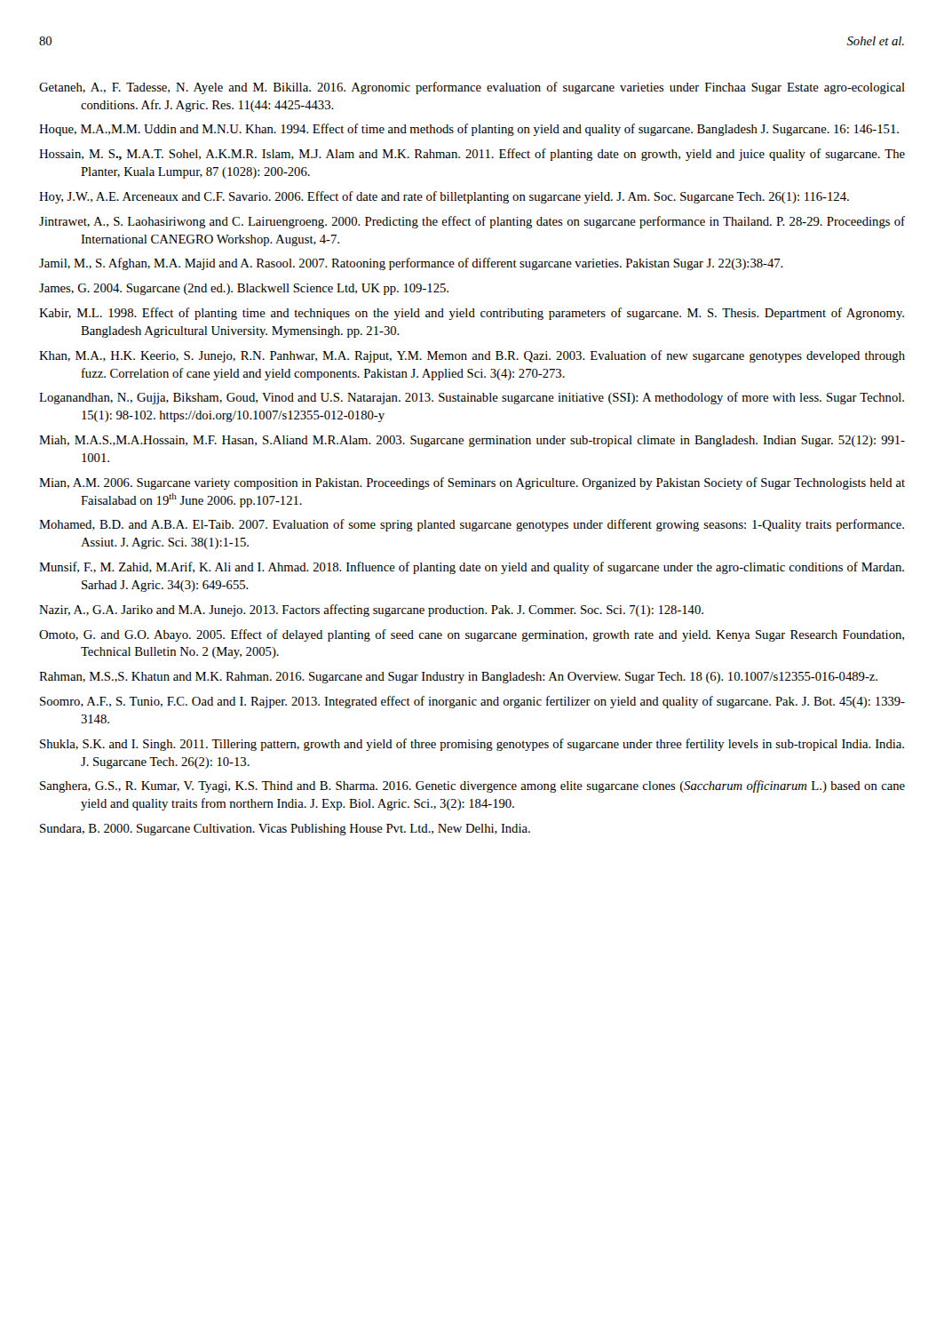80
Sohel et al.
Getaneh, A., F. Tadesse, N. Ayele and M. Bikilla. 2016. Agronomic performance evaluation of sugarcane varieties under Finchaa Sugar Estate agro-ecological conditions. Afr. J. Agric. Res. 11(44: 4425-4433.
Hoque, M.A.,M.M. Uddin and M.N.U. Khan. 1994. Effect of time and methods of planting on yield and quality of sugarcane. Bangladesh J. Sugarcane. 16: 146-151.
Hossain, M. S., M.A.T. Sohel, A.K.M.R. Islam, M.J. Alam and M.K. Rahman. 2011. Effect of planting date on growth, yield and juice quality of sugarcane. The Planter, Kuala Lumpur, 87 (1028): 200-206.
Hoy, J.W., A.E. Arceneaux and C.F. Savario. 2006. Effect of date and rate of billetplanting on sugarcane yield. J. Am. Soc. Sugarcane Tech. 26(1): 116-124.
Jintrawet, A., S. Laohasiriwong and C. Lairuengroeng. 2000. Predicting the effect of planting dates on sugarcane performance in Thailand. P. 28-29. Proceedings of International CANEGRO Workshop. August, 4-7.
Jamil, M., S. Afghan, M.A. Majid and A. Rasool. 2007. Ratooning performance of different sugarcane varieties. Pakistan Sugar J. 22(3):38-47.
James, G. 2004. Sugarcane (2nd ed.). Blackwell Science Ltd, UK pp. 109-125.
Kabir, M.L. 1998. Effect of planting time and techniques on the yield and yield contributing parameters of sugarcane. M. S. Thesis. Department of Agronomy. Bangladesh Agricultural University. Mymensingh. pp. 21-30.
Khan, M.A., H.K. Keerio, S. Junejo, R.N. Panhwar, M.A. Rajput, Y.M. Memon and B.R. Qazi. 2003. Evaluation of new sugarcane genotypes developed through fuzz. Correlation of cane yield and yield components. Pakistan J. Applied Sci. 3(4): 270-273.
Loganandhan, N., Gujja, Biksham, Goud, Vinod and U.S. Natarajan. 2013. Sustainable sugarcane initiative (SSI): A methodology of more with less. Sugar Technol. 15(1): 98-102. https://doi.org/10.1007/s12355-012-0180-y
Miah, M.A.S.,M.A.Hossain, M.F. Hasan, S.Aliand M.R.Alam. 2003. Sugarcane germination under sub-tropical climate in Bangladesh. Indian Sugar. 52(12): 991-1001.
Mian, A.M. 2006. Sugarcane variety composition in Pakistan. Proceedings of Seminars on Agriculture. Organized by Pakistan Society of Sugar Technologists held at Faisalabad on 19th June 2006. pp.107-121.
Mohamed, B.D. and A.B.A. El-Taib. 2007. Evaluation of some spring planted sugarcane genotypes under different growing seasons: 1-Quality traits performance. Assiut. J. Agric. Sci. 38(1):1-15.
Munsif, F., M. Zahid, M.Arif, K. Ali and I. Ahmad. 2018. Influence of planting date on yield and quality of sugarcane under the agro-climatic conditions of Mardan. Sarhad J. Agric. 34(3): 649-655.
Nazir, A., G.A. Jariko and M.A. Junejo. 2013. Factors affecting sugarcane production. Pak. J. Commer. Soc. Sci. 7(1): 128-140.
Omoto, G. and G.O. Abayo. 2005. Effect of delayed planting of seed cane on sugarcane germination, growth rate and yield. Kenya Sugar Research Foundation, Technical Bulletin No. 2 (May, 2005).
Rahman, M.S.,S. Khatun and M.K. Rahman. 2016. Sugarcane and Sugar Industry in Bangladesh: An Overview. Sugar Tech. 18 (6). 10.1007/s12355-016-0489-z.
Soomro, A.F., S. Tunio, F.C. Oad and I. Rajper. 2013. Integrated effect of inorganic and organic fertilizer on yield and quality of sugarcane. Pak. J. Bot. 45(4): 1339-3148.
Shukla, S.K. and I. Singh. 2011. Tillering pattern, growth and yield of three promising genotypes of sugarcane under three fertility levels in sub-tropical India. India. J. Sugarcane Tech. 26(2): 10-13.
Sanghera, G.S., R. Kumar, V. Tyagi, K.S. Thind and B. Sharma. 2016. Genetic divergence among elite sugarcane clones (Saccharum officinarum L.) based on cane yield and quality traits from northern India. J. Exp. Biol. Agric. Sci., 3(2): 184-190.
Sundara, B. 2000. Sugarcane Cultivation. Vicas Publishing House Pvt. Ltd., New Delhi, India.